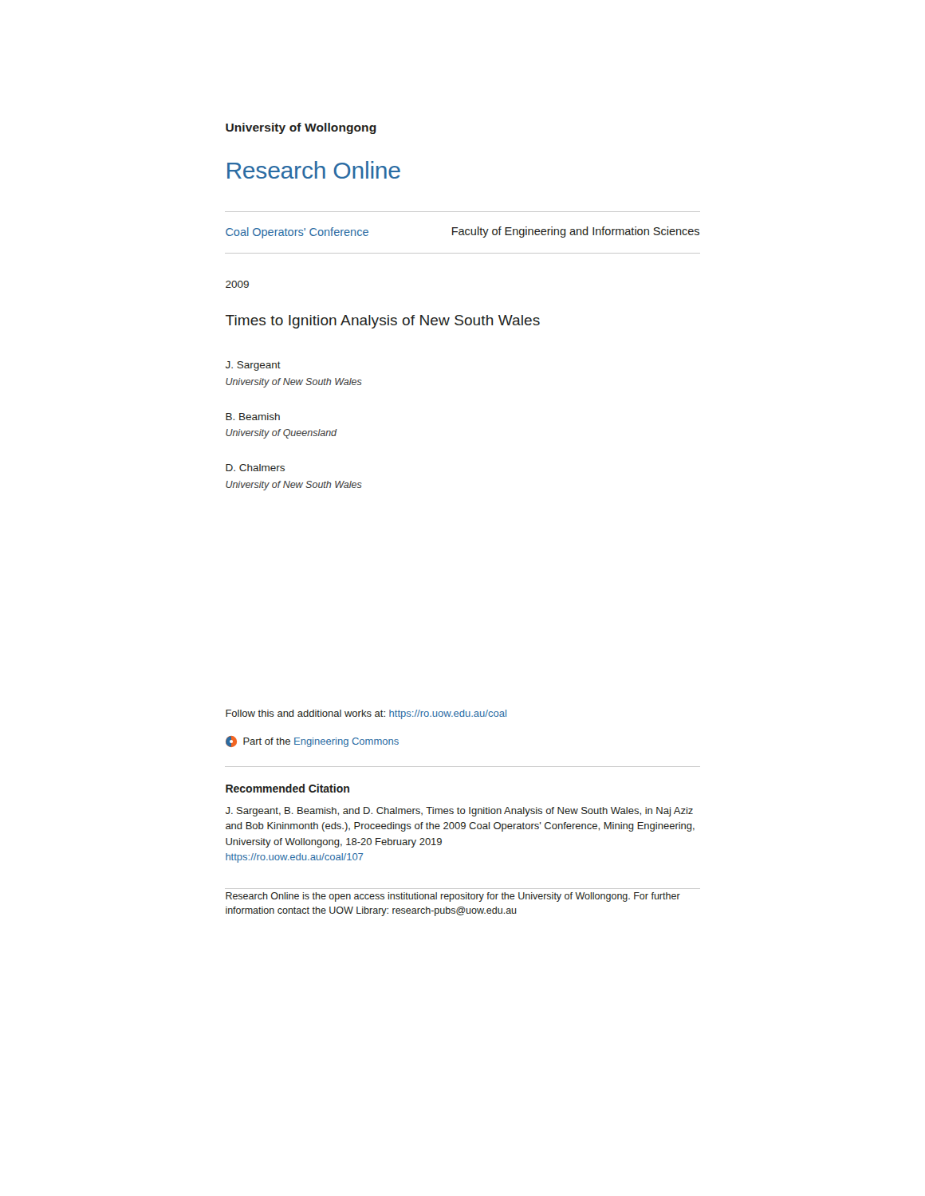University of Wollongong
Research Online
Coal Operators' Conference
Faculty of Engineering and Information Sciences
2009
Times to Ignition Analysis of New South Wales
J. Sargeant University of New South Wales
B. Beamish University of Queensland
D. Chalmers University of New South Wales
Follow this and additional works at: https://ro.uow.edu.au/coal
Part of the Engineering Commons
Recommended Citation
J. Sargeant, B. Beamish, and D. Chalmers, Times to Ignition Analysis of New South Wales, in Naj Aziz and Bob Kininmonth (eds.), Proceedings of the 2009 Coal Operators' Conference, Mining Engineering, University of Wollongong, 18-20 February 2019
https://ro.uow.edu.au/coal/107
Research Online is the open access institutional repository for the University of Wollongong. For further information contact the UOW Library: research-pubs@uow.edu.au